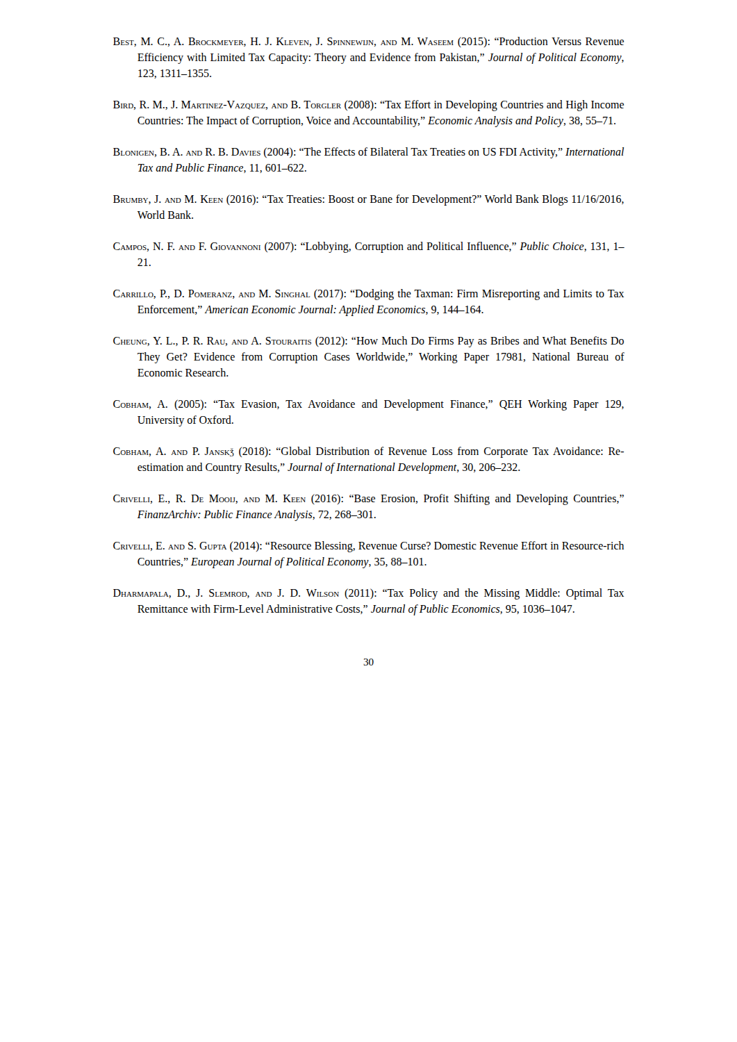Best, M. C., A. Brockmeyer, H. J. Kleven, J. Spinnewijn, and M. Waseem (2015): “Production Versus Revenue Efficiency with Limited Tax Capacity: Theory and Evidence from Pakistan,” Journal of Political Economy, 123, 1311–1355.
Bird, R. M., J. Martinez-Vazquez, and B. Torgler (2008): “Tax Effort in Developing Countries and High Income Countries: The Impact of Corruption, Voice and Accountability,” Economic Analysis and Policy, 38, 55–71.
Blonigen, B. A. and R. B. Davies (2004): “The Effects of Bilateral Tax Treaties on US FDI Activity,” International Tax and Public Finance, 11, 601–622.
Brumby, J. and M. Keen (2016): “Tax Treaties: Boost or Bane for Development?” World Bank Blogs 11/16/2016, World Bank.
Campos, N. F. and F. Giovannoni (2007): “Lobbying, Corruption and Political Influence,” Public Choice, 131, 1–21.
Carrillo, P., D. Pomeranz, and M. Singhal (2017): “Dodging the Taxman: Firm Misreporting and Limits to Tax Enforcement,” American Economic Journal: Applied Economics, 9, 144–164.
Cheung, Y. L., P. R. Rau, and A. Stouraitis (2012): “How Much Do Firms Pay as Bribes and What Benefits Do They Get? Evidence from Corruption Cases Worldwide,” Working Paper 17981, National Bureau of Economic Research.
Cobham, A. (2005): “Tax Evasion, Tax Avoidance and Development Finance,” QEH Working Paper 129, University of Oxford.
Cobham, A. and P. Janskǯ (2018): “Global Distribution of Revenue Loss from Corporate Tax Avoidance: Re-estimation and Country Results,” Journal of International Development, 30, 206–232.
Crivelli, E., R. De Mooij, and M. Keen (2016): “Base Erosion, Profit Shifting and Developing Countries,” FinanzArchiv: Public Finance Analysis, 72, 268–301.
Crivelli, E. and S. Gupta (2014): “Resource Blessing, Revenue Curse? Domestic Revenue Effort in Resource-rich Countries,” European Journal of Political Economy, 35, 88–101.
Dharmapala, D., J. Slemrod, and J. D. Wilson (2011): “Tax Policy and the Missing Middle: Optimal Tax Remittance with Firm-Level Administrative Costs,” Journal of Public Economics, 95, 1036–1047.
30